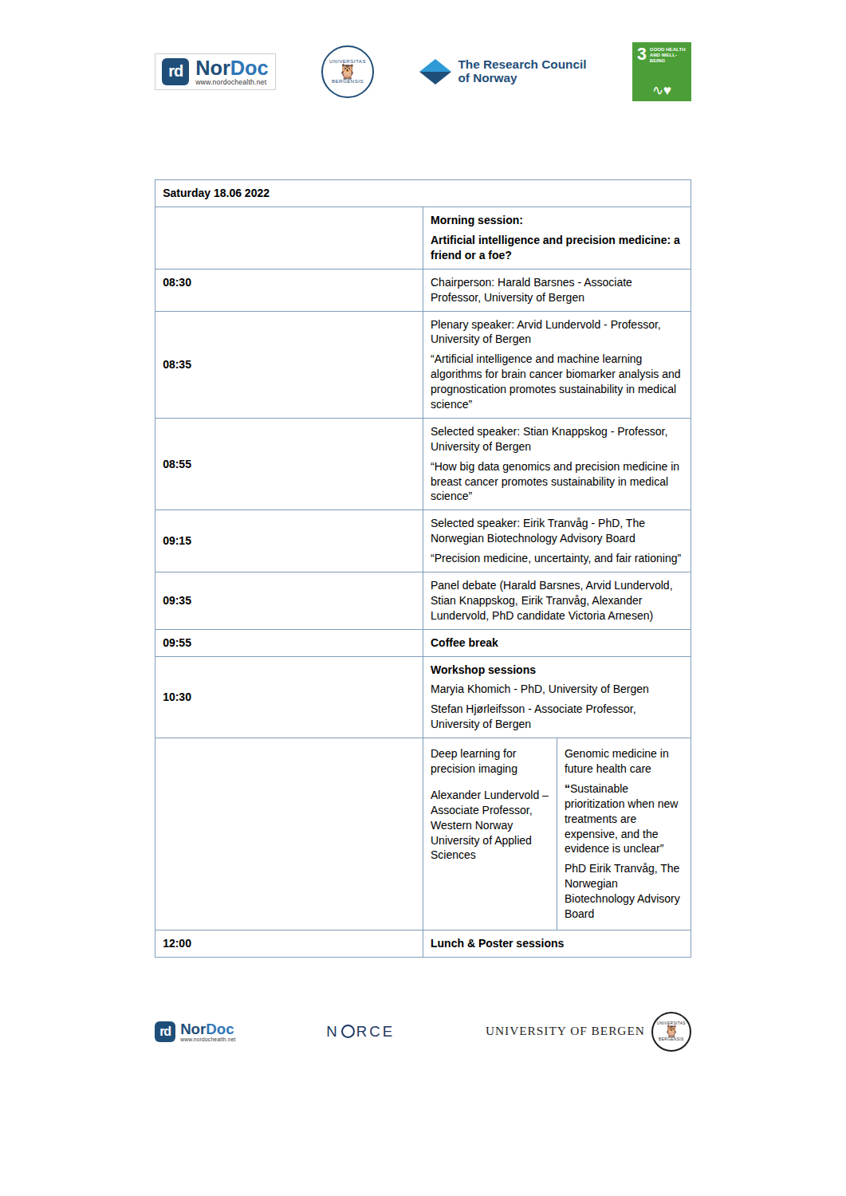rd
NorDoc
www.nordochealth.net
UNIVERSITAS
🦉
BERGENSIS
The Research Council
of Norway
3
Good health
and well-being
∿♥
| Saturday 18.06 2022 |
| | Morning session: Artificial intelligence and precision medicine: a friend or a foe? |
| 08:30 | Chairperson: Harald Barsnes - Associate Professor, University of Bergen |
| 08:35 | Plenary speaker: Arvid Lundervold - Professor, University of Bergen “Artificial intelligence and machine learning algorithms for brain cancer biomarker analysis and prognostication promotes sustainability in medical science” |
| 08:55 | Selected speaker: Stian Knappskog - Professor, University of Bergen “How big data genomics and precision medicine in breast cancer promotes sustainability in medical science” |
| 09:15 | Selected speaker: Eirik Tranvåg - PhD, The Norwegian Biotechnology Advisory Board “Precision medicine, uncertainty, and fair rationing” |
| 09:35 | Panel debate (Harald Barsnes, Arvid Lundervold, Stian Knappskog, Eirik Tranvåg, Alexander Lundervold, PhD candidate Victoria Arnesen) |
| 09:55 | Coffee break |
| 10:30 | Workshop sessions Maryia Khomich - PhD, University of Bergen Stefan Hjørleifsson - Associate Professor, University of Bergen |
| | / Deep learning for precision imaging Alexander Lundervold – Associate Professor, Western Norway University of Applied Sciences / Genomic medicine in future health care “ Sustainable prioritization when new treatments are expensive, and the evidence is unclear” PhD Eirik Tranvåg, The Norwegian Biotechnology Advisory Board / |
| 12:00 | Lunch & Poster sessions |
rd
NorDoc
www.nordochealth.net
N RCE
UNIVERSITY OF BERGEN
UNIVERSITAS
🦉
BERGENSIS